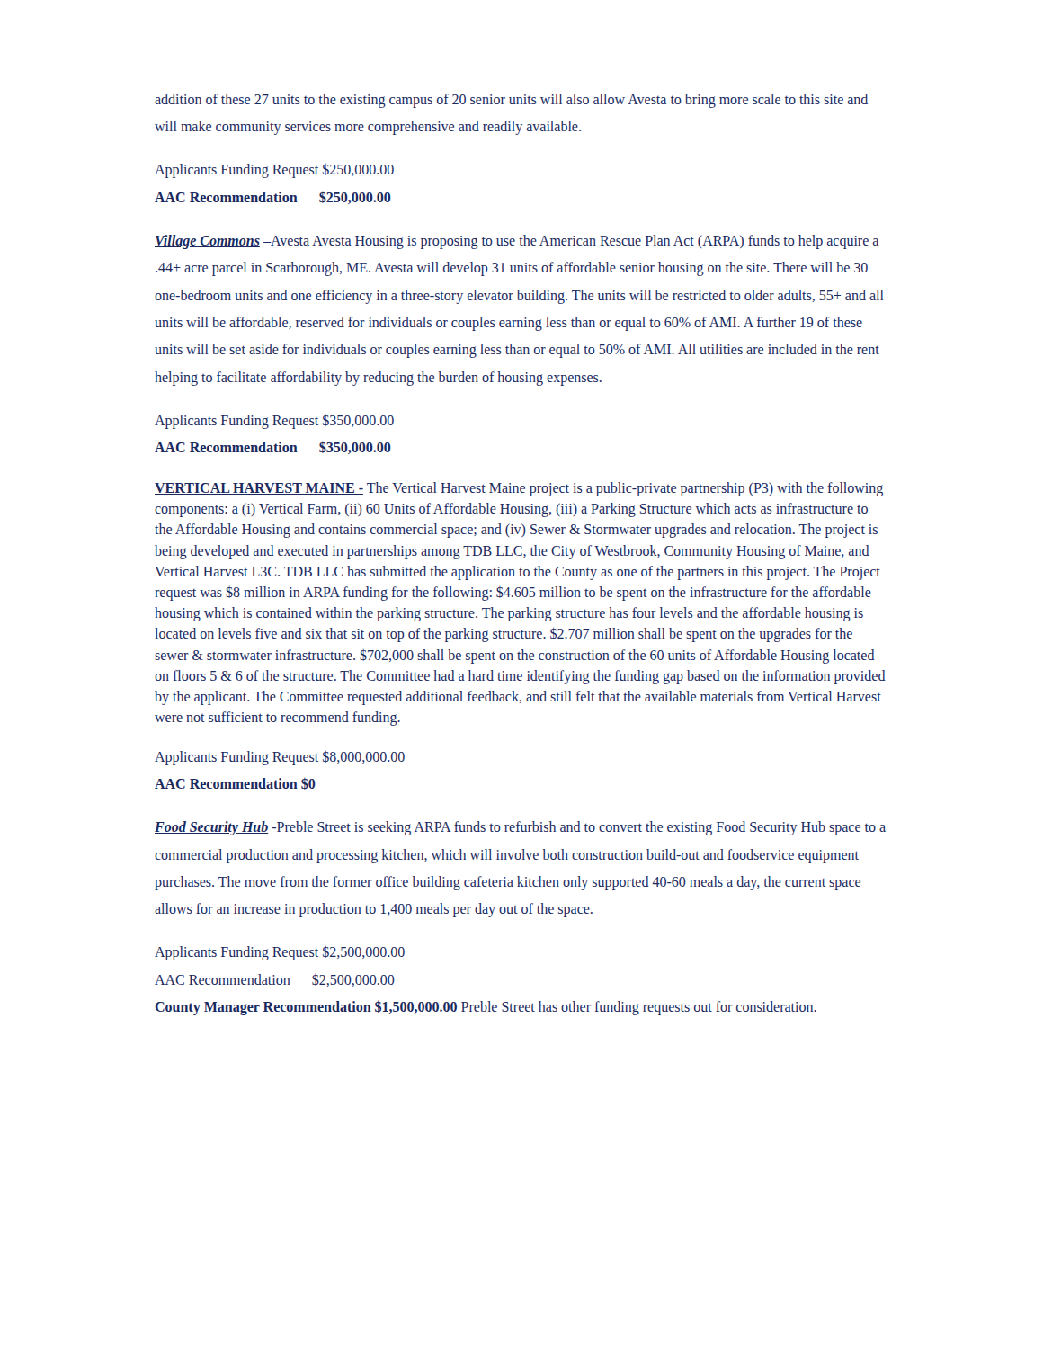addition of these 27 units to the existing campus of 20 senior units will also allow Avesta to bring more scale to this site and will make community services more comprehensive and readily available.
Applicants Funding Request $250,000.00
AAC Recommendation $250,000.00
Village Commons –Avesta Avesta Housing is proposing to use the American Rescue Plan Act (ARPA) funds to help acquire a .44+ acre parcel in Scarborough, ME. Avesta will develop 31 units of affordable senior housing on the site. There will be 30 one-bedroom units and one efficiency in a three-story elevator building. The units will be restricted to older adults, 55+ and all units will be affordable, reserved for individuals or couples earning less than or equal to 60% of AMI. A further 19 of these units will be set aside for individuals or couples earning less than or equal to 50% of AMI. All utilities are included in the rent helping to facilitate affordability by reducing the burden of housing expenses.
Applicants Funding Request $350,000.00
AAC Recommendation $350,000.00
VERTICAL HARVEST MAINE - The Vertical Harvest Maine project is a public-private partnership (P3) with the following components: a (i) Vertical Farm, (ii) 60 Units of Affordable Housing, (iii) a Parking Structure which acts as infrastructure to the Affordable Housing and contains commercial space; and (iv) Sewer & Stormwater upgrades and relocation. The project is being developed and executed in partnerships among TDB LLC, the City of Westbrook, Community Housing of Maine, and Vertical Harvest L3C. TDB LLC has submitted the application to the County as one of the partners in this project. The Project request was $8 million in ARPA funding for the following: $4.605 million to be spent on the infrastructure for the affordable housing which is contained within the parking structure. The parking structure has four levels and the affordable housing is located on levels five and six that sit on top of the parking structure. $2.707 million shall be spent on the upgrades for the sewer & stormwater infrastructure. $702,000 shall be spent on the construction of the 60 units of Affordable Housing located on floors 5 & 6 of the structure. The Committee had a hard time identifying the funding gap based on the information provided by the applicant. The Committee requested additional feedback, and still felt that the available materials from Vertical Harvest were not sufficient to recommend funding.
Applicants Funding Request $8,000,000.00
AAC Recommendation $0
Food Security Hub -Preble Street is seeking ARPA funds to refurbish and to convert the existing Food Security Hub space to a commercial production and processing kitchen, which will involve both construction build-out and foodservice equipment purchases. The move from the former office building cafeteria kitchen only supported 40-60 meals a day, the current space allows for an increase in production to 1,400 meals per day out of the space.
Applicants Funding Request $2,500,000.00
AAC Recommendation $2,500,000.00
County Manager Recommendation $1,500,000.00 Preble Street has other funding requests out for consideration.